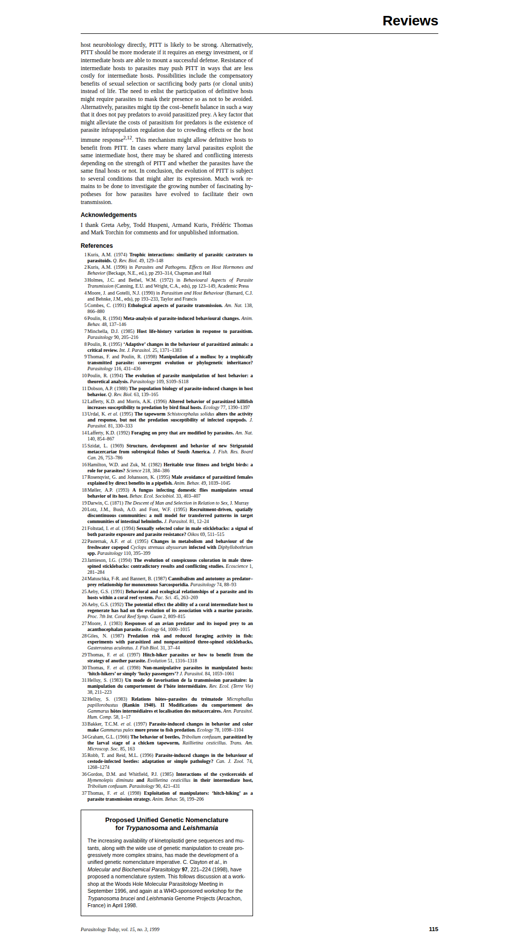Reviews
host neurobiology directly, PITT is likely to be strong. Alternatively, PITT should be more moderate if it requires an energy investment, or if intermediate hosts are able to mount a successful defense. Resistance of intermediate hosts to parasites may push PITT in ways that are less costly for intermediate hosts. Possibilities include the compensatory benefits of sexual selection or sacrificing body parts (or clonal units) instead of life. The need to enlist the participation of definitive hosts might require parasites to mask their presence so as not to be avoided. Alternatively, parasites might tip the cost–benefit balance in such a way that it does not pay predators to avoid parasitized prey. A key factor that might alleviate the costs of parasitism for predators is the existence of parasite infrapopulation regulation due to crowding effects or the host immune response2,12. This mechanism might allow definitive hosts to benefit from PITT. In cases where many larval parasites exploit the same intermediate host, there may be shared and conflicting interests depending on the strength of PITT and whether the parasites have the same final hosts or not. In conclusion, the evolution of PITT is subject to several conditions that might alter its expression. Much work remains to be done to investigate the growing number of fascinating hypotheses for how parasites have evolved to facilitate their own transmission.
Acknowledgements
I thank Greta Aeby, Todd Huspeni, Armand Kuris, Frédéric Thomas and Mark Torchin for comments and for unpublished information.
References
1 Kuris, A.M. (1974) Trophic interactions: similarity of parasitic castrators to parasitoids. Q. Rev. Biol. 49, 129–148
2 Kuris, A.M. (1996) in Parasites and Pathogens. Effects on Host Hormones and Behavior (Beckage, N.E., ed.), pp 293–314, Chapman and Hall
3 Holmes, J.C. and Bethel, W.M. (1972) in Behavioural Aspects of Parasite Transmission (Canning, E.U. and Wright, C.A., eds), pp 123–149, Academic Press
4 Moore, J. and Gotelli, N.J. (1990) in Parasitism and Host Behaviour (Barnard, C.J. and Behnke, J.M., eds), pp 193–233, Taylor and Francis
5 Combes, C. (1991) Ethological aspects of parasite transmission. Am. Nat. 138, 866–880
6 Poulin, R. (1994) Meta-analysis of parasite-induced behavioural changes. Anim. Behav. 48, 137–146
7 Minchella, D.J. (1985) Host life-history variation in response to parasitism. Parasitology 90, 205–216
8 Poulin, R. (1995) ‘Adaptive’ changes in the behaviour of parasitized animals: a critical review. Int. J. Parasitol. 25, 1371–1383
9 Thomas, F. and Poulin, R. (1998) Manipulation of a mollusc by a trophically transmitted parasite: convergent evolution or phylogenetic inheritance? Parasitology 116, 431–436
10 Poulin, R. (1994) The evolution of parasite manipulation of host behavior: a theoretical analysis. Parasitology 109, S109–S118
11 Dobson, A.P. (1988) The population biology of parasite-induced changes in host behavior. Q. Rev. Biol. 63, 139–165
12 Lafferty, K.D. and Morris, A.K. (1996) Altered behavior of parasitized killifish increases susceptibility to predation by bird final hosts. Ecology 77, 1390–1397
13 Urdal, K. et al. (1995) The tapeworm Schistocephalus solidus alters the activity and response, but not the predation susceptibility of infected copepods. J. Parasitol. 81, 330–333
14 Lafferty, K.D. (1992) Foraging on prey that are modified by parasites. Am. Nat. 140, 854–867
15 Szidat, L. (1969) Structure, development and behavior of new Strigeatoid metacercariae from subtropical fishes of South America. J. Fish. Res. Board Can. 26, 753–786
16 Hamilton, W.D. and Zuk, M. (1982) Heritable true fitness and bright birds: a role for parasites? Science 218, 384–386
17 Rosenqvist, G. and Johansson, K. (1995) Male avoidance of parasitized females explained by direct benefits in a pipefish. Anim. Behav. 49, 1039–1045
18 Møller, A.P. (1993) A fungus infecting domestic flies manipulates sexual behavior of its host. Behav. Ecol. Sociobiol. 33, 403–407
19 Darwin, C. (1871) The Descent of Man and Selection in Relation to Sex, J. Murray
20 Lotz, J.M., Bush, A.O. and Font, W.F. (1995) Recruitment-driven, spatially discontinuous communities: a null model for transferred patterns in target communities of intestinal helminths. J. Parasitol. 81, 12–24
21 Foltstad, I. et al. (1994) Sexually selected color in male sticklebacks: a signal of both parasite exposure and parasite resistance? Oikos 69, 511–515
22 Pasternak, A.F. et al. (1995) Changes in metabolism and behaviour of the freshwater copepod Cyclops strenuus abyssorum infected with Diphyllobothrium spp. Parasitology 110, 395–399
23 Jamieson, I.G. (1994) The evolution of conspicuous coloration in male three-spined sticklebacks: contradictory results and conflicting studies. Ecoscience 1, 281–284
24 Matuschka, F-R. and Bannert, B. (1987) Cannibalism and autotomy as predator–prey relationship for monoxenous Sarcosporidia. Parasitology 74, 88–93
25 Aeby, G.S. (1991) Behavioral and ecological relationships of a parasite and its hosts within a coral reef system. Pac. Sci. 45, 263–269
26 Aeby, G.S. (1992) The potential effect the ability of a coral intermediate host to regenerate has had on the evolution of its association with a marine parasite. Proc. 7th Int. Coral Reef Symp. Guam 2, 809–815
27 Moore, J. (1983) Responses of an avian predator and its isopod prey to an acanthocephalan parasite. Ecology 64, 1000–1015
28 Giles, N. (1987) Predation risk and reduced foraging activity in fish: experiments with parasitized and nonparasitized three-spined sticklebacks, Gasterosteus aculeatus. J. Fish Biol. 31, 37–44
29 Thomas, F. et al. (1997) Hitch-hiker parasites or how to benefit from the strategy of another parasite. Evolution 51, 1316–1318
30 Thomas, F. et al. (1998) Non-manipulative parasites in manipulated hosts: ‘hitch-hikers’ or simply ‘lucky passengers’? J. Parasitol. 84, 1059–1061
31 Helluy, S. (1983) Un mode de favorisation de la transmission parasitaire: la manipulation du comportement de l’hôte intermédiaire. Rev. Ecol. (Terre Vie) 38, 211–223
32 Helluy, S. (1983) Relations hôtes–parasites du trématode Microphallus papillorobustus (Rankin 1940). II Modifications du comportement des Gammarus hôtes intermédiaires et localisation des métacercaires. Ann. Parasitol. Hum. Comp. 58, 1–17
33 Bakker, T.C.M. et al. (1997) Parasite-induced changes in behavior and color make Gammarus pulex more prone to fish predation. Ecology 78, 1098–1104
34 Graham, G.L. (1966) The behavior of beetles, Tribolium confusum, parasitized by the larval stage of a chicken tapeworm, Raillietina cesticillus. Trans. Am. Microscop. Soc. 85, 163
35 Robb, T. and Reid, M.L. (1996) Parasite-induced changes in the behaviour of cestode-infected beetles: adaptation or simple pathology? Can. J. Zool. 74, 1268–1274
36 Gordon, D.M. and Whitfield, P.J. (1985) Interactions of the cysticercoids of Hymenolepis diminuta and Raillietina cesticillus in their intermediate host, Tribolium confusum. Parasitology 90, 421–431
37 Thomas, F. et al. (1998) Exploitation of manipulators: ‘hitch-hiking’ as a parasite transmission strategy. Anim. Behav. 56, 199–206
Proposed Unified Genetic Nomenclature
for Trypanosoma and Leishmania
The increasing availability of kinetoplastid gene sequences and mutants, along with the wide use of genetic manipulation to create progressively more complex strains, has made the development of a unified genetic nomenclature imperative. C. Clayton et al., in Molecular and Biochemical Parasitology 97, 221–224 (1998), have proposed a nomenclature system. This follows discussion at a workshop at the Woods Hole Molecular Parasitology Meeting in September 1996, and again at a WHO-sponsored workshop for the Trypanosoma brucei and Leishmania Genome Projects (Arcachon, France) in April 1998.
Parasitology Today, vol. 15, no. 3, 1999
115